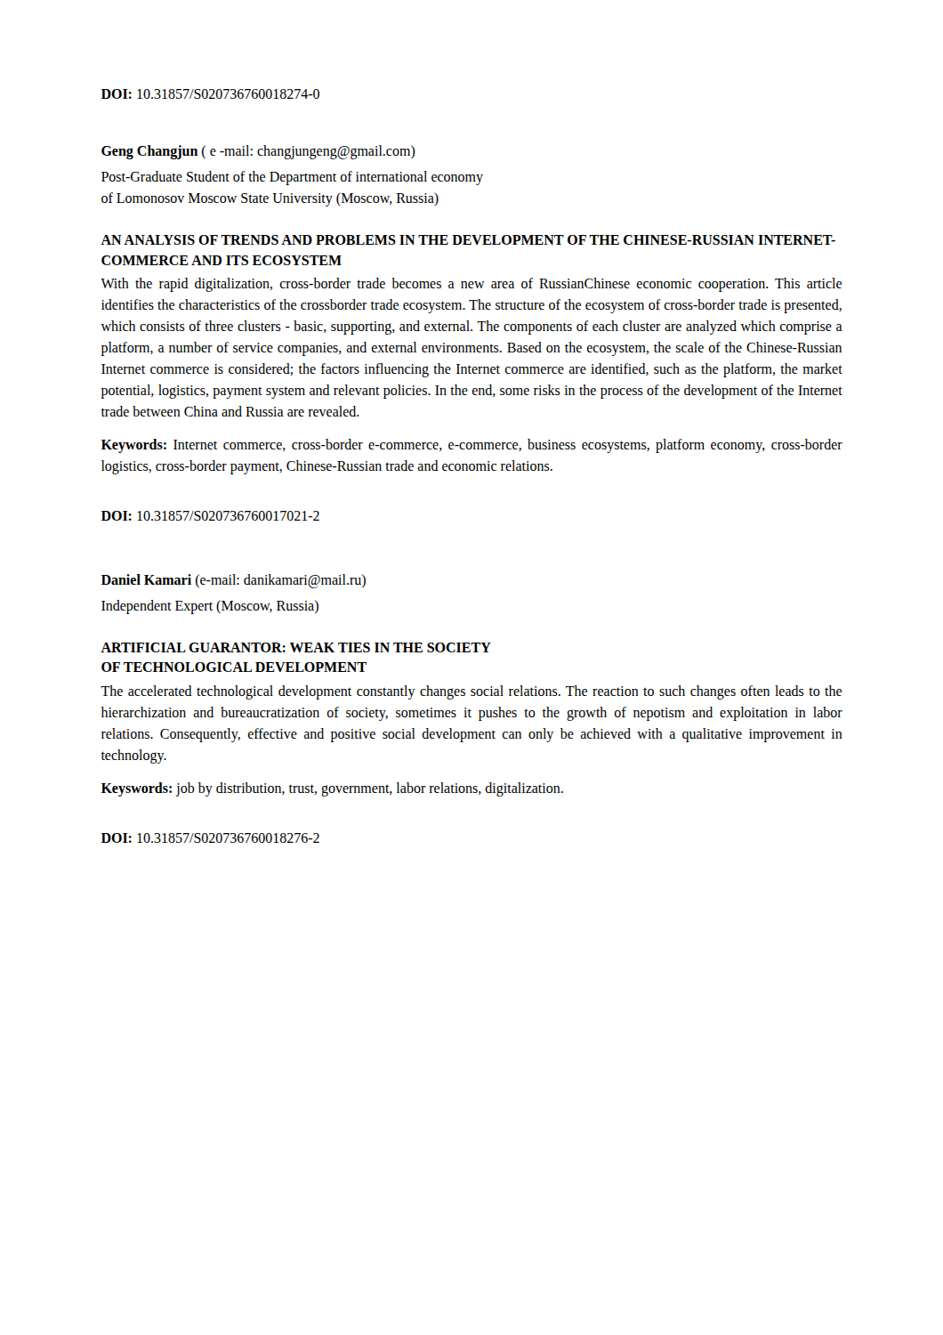DOI: 10.31857/S020736760018274-0
Geng Changjun ( е -mail: changjungeng@gmail.com)
Post-Graduate Student of the Department of international economy
of Lomonosov Moscow State University (Moscow, Russia)
An analysis of trends and problems in the development of the Chinese-Russian Internet-commerce and its ecosystem
With the rapid digitalization, cross-border trade becomes a new area of RussianChinese economic cooperation. This article identifies the characteristics of the crossborder trade ecosystem. The structure of the ecosystem of cross-border trade is presented, which consists of three clusters - basic, supporting, and external. The components of each cluster are analyzed which comprise a platform, a number of service companies, and external environments. Based on the ecosystem, the scale of the Chinese-Russian Internet commerce is considered; the factors influencing the Internet commerce are identified, such as the platform, the market potential, logistics, payment system and relevant policies. In the end, some risks in the process of the development of the Internet trade between China and Russia are revealed.
Keywords: Internet commerce, cross-border e-commerce, e-commerce, business ecosystems, platform economy, cross-border logistics, cross-border payment, Chinese-Russian trade and economic relations.
DOI: 10.31857/S020736760017021-2
Daniel Kamari (e-mail: danikamari@mail.ru)
Independent Expert (Moscow, Russia)
Artificial guarantor: weak ties in the society
of technological development
The accelerated technological development constantly changes social relations. The reaction to such changes often leads to the hierarchization and bureaucratization of society, sometimes it pushes to the growth of nepotism and exploitation in labor relations. Consequently, effective and positive social development can only be achieved with a qualitative improvement in technology.
Keyswords: job by distribution, trust, government, labor relations, digitalization.
DOI: 10.31857/S020736760018276-2